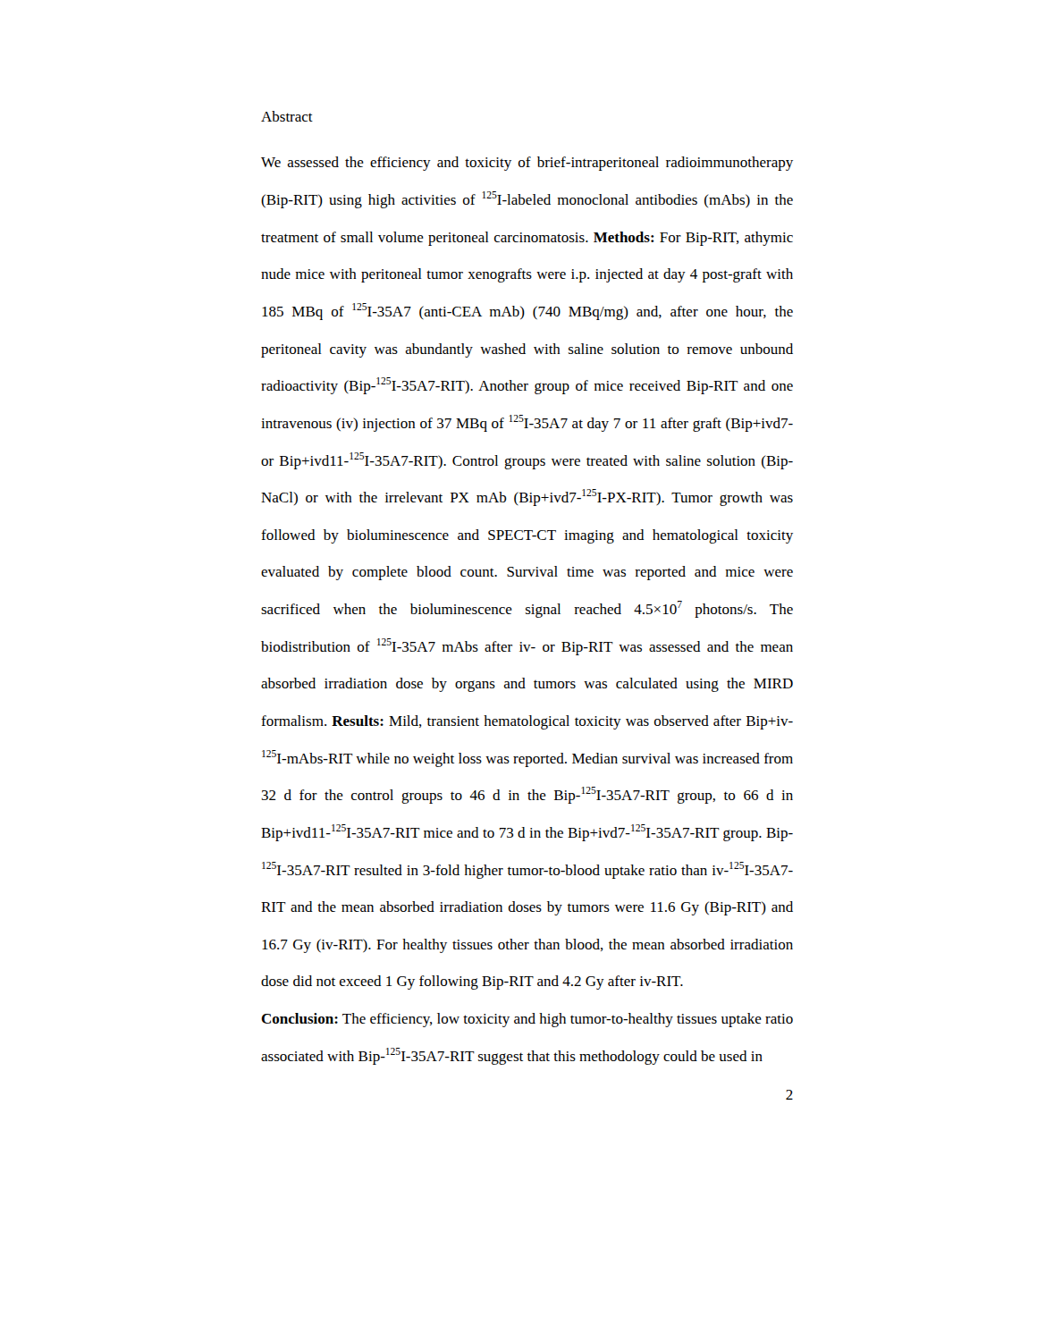Abstract
We assessed the efficiency and toxicity of brief-intraperitoneal radioimmunotherapy (Bip-RIT) using high activities of 125I-labeled monoclonal antibodies (mAbs) in the treatment of small volume peritoneal carcinomatosis. Methods: For Bip-RIT, athymic nude mice with peritoneal tumor xenografts were i.p. injected at day 4 post-graft with 185 MBq of 125I-35A7 (anti-CEA mAb) (740 MBq/mg) and, after one hour, the peritoneal cavity was abundantly washed with saline solution to remove unbound radioactivity (Bip-125I-35A7-RIT). Another group of mice received Bip-RIT and one intravenous (iv) injection of 37 MBq of 125I-35A7 at day 7 or 11 after graft (Bip+ivd7- or Bip+ivd11-125I-35A7-RIT). Control groups were treated with saline solution (Bip-NaCl) or with the irrelevant PX mAb (Bip+ivd7-125I-PX-RIT). Tumor growth was followed by bioluminescence and SPECT-CT imaging and hematological toxicity evaluated by complete blood count. Survival time was reported and mice were sacrificed when the bioluminescence signal reached 4.5×107 photons/s. The biodistribution of 125I-35A7 mAbs after iv- or Bip-RIT was assessed and the mean absorbed irradiation dose by organs and tumors was calculated using the MIRD formalism. Results: Mild, transient hematological toxicity was observed after Bip+iv-125I-mAbs-RIT while no weight loss was reported. Median survival was increased from 32 d for the control groups to 46 d in the Bip-125I-35A7-RIT group, to 66 d in Bip+ivd11-125I-35A7-RIT mice and to 73 d in the Bip+ivd7-125I-35A7-RIT group. Bip-125I-35A7-RIT resulted in 3-fold higher tumor-to-blood uptake ratio than iv-125I-35A7-RIT and the mean absorbed irradiation doses by tumors were 11.6 Gy (Bip-RIT) and 16.7 Gy (iv-RIT). For healthy tissues other than blood, the mean absorbed irradiation dose did not exceed 1 Gy following Bip-RIT and 4.2 Gy after iv-RIT.
Conclusion: The efficiency, low toxicity and high tumor-to-healthy tissues uptake ratio associated with Bip-125I-35A7-RIT suggest that this methodology could be used in
2